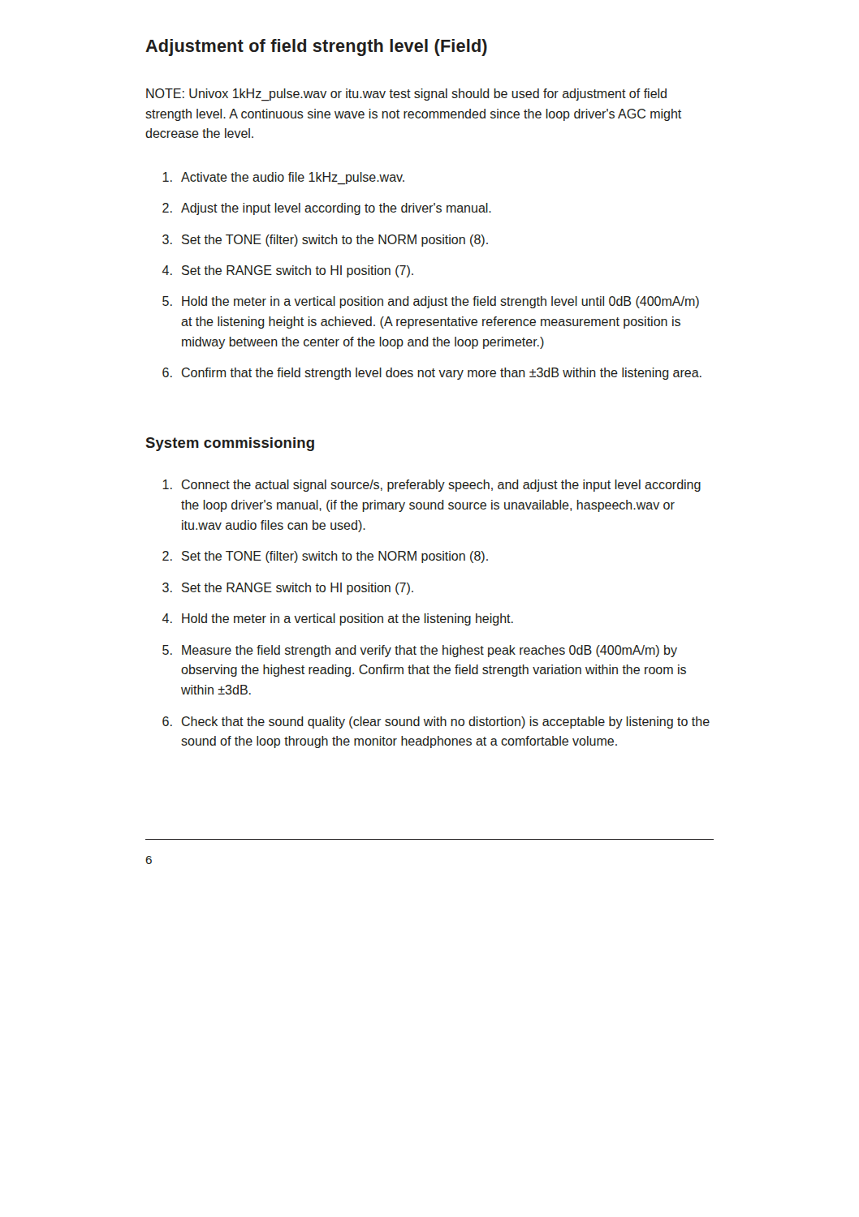Adjustment of field strength level (Field)
NOTE: Univox 1kHz_pulse.wav or itu.wav test signal should be used for adjustment of field strength level. A continuous sine wave is not recommended since the loop driver's AGC might decrease the level.
Activate the audio file 1kHz_pulse.wav.
Adjust the input level according to the driver's manual.
Set the TONE (filter) switch to the NORM position (8).
Set the RANGE switch to HI position (7).
Hold the meter in a vertical position and adjust the field strength level until 0dB (400mA/m) at the listening height is achieved. (A representative reference measurement position is midway between the center of the loop and the loop perimeter.)
Confirm that the field strength level does not vary more than ±3dB within the listening area.
System commissioning
Connect the actual signal source/s, preferably speech, and adjust the input level according the loop driver's manual, (if the primary sound source is unavailable, haspeech.wav or itu.wav audio files can be used).
Set the TONE (filter) switch to the NORM position (8).
Set the RANGE switch to HI position (7).
Hold the meter in a vertical position at the listening height.
Measure the field strength and verify that the highest peak reaches 0dB (400mA/m) by observing the highest reading. Confirm that the field strength variation within the room is within ±3dB.
Check that the sound quality (clear sound with no distortion) is acceptable by listening to the sound of the loop through the monitor headphones at a comfortable volume.
6